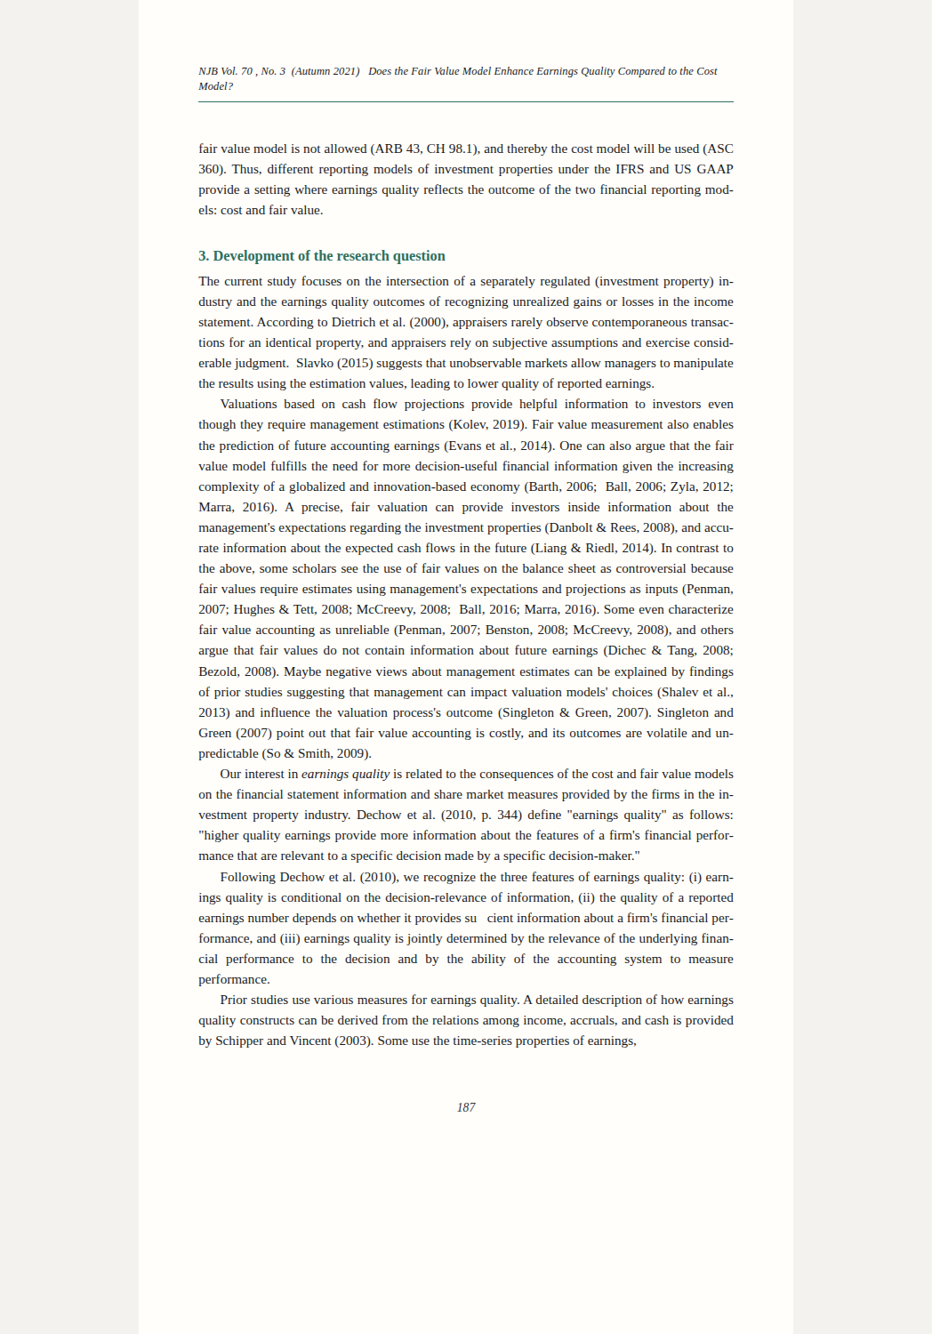NJB Vol. 70 , No. 3 (Autumn 2021) Does the Fair Value Model Enhance Earnings Quality Compared to the Cost Model?
fair value model is not allowed (ARB 43, CH 98.1), and thereby the cost model will be used (ASC 360). Thus, different reporting models of investment properties under the IFRS and US GAAP provide a setting where earnings quality reflects the outcome of the two financial reporting models: cost and fair value.
3. Development of the research question
The current study focuses on the intersection of a separately regulated (investment property) industry and the earnings quality outcomes of recognizing unrealized gains or losses in the income statement. According to Dietrich et al. (2000), appraisers rarely observe contemporaneous transactions for an identical property, and appraisers rely on subjective assumptions and exercise considerable judgment. Slavko (2015) suggests that unobservable markets allow managers to manipulate the results using the estimation values, leading to lower quality of reported earnings.
Valuations based on cash flow projections provide helpful information to investors even though they require management estimations (Kolev, 2019). Fair value measurement also enables the prediction of future accounting earnings (Evans et al., 2014). One can also argue that the fair value model fulfills the need for more decision-useful financial information given the increasing complexity of a globalized and innovation-based economy (Barth, 2006; Ball, 2006; Zyla, 2012; Marra, 2016). A precise, fair valuation can provide investors inside information about the management's expectations regarding the investment properties (Danbolt & Rees, 2008), and accurate information about the expected cash flows in the future (Liang & Riedl, 2014). In contrast to the above, some scholars see the use of fair values on the balance sheet as controversial because fair values require estimates using management's expectations and projections as inputs (Penman, 2007; Hughes & Tett, 2008; McCreevy, 2008; Ball, 2016; Marra, 2016). Some even characterize fair value accounting as unreliable (Penman, 2007; Benston, 2008; McCreevy, 2008), and others argue that fair values do not contain information about future earnings (Dichec & Tang, 2008; Bezold, 2008). Maybe negative views about management estimates can be explained by findings of prior studies suggesting that management can impact valuation models' choices (Shalev et al., 2013) and influence the valuation process's outcome (Singleton & Green, 2007). Singleton and Green (2007) point out that fair value accounting is costly, and its outcomes are volatile and unpredictable (So & Smith, 2009).
Our interest in earnings quality is related to the consequences of the cost and fair value models on the financial statement information and share market measures provided by the firms in the investment property industry. Dechow et al. (2010, p. 344) define "earnings quality" as follows: "higher quality earnings provide more information about the features of a firm's financial performance that are relevant to a specific decision made by a specific decision-maker."
Following Dechow et al. (2010), we recognize the three features of earnings quality: (i) earnings quality is conditional on the decision-relevance of information, (ii) the quality of a reported earnings number depends on whether it provides su cient information about a firm's financial performance, and (iii) earnings quality is jointly determined by the relevance of the underlying financial performance to the decision and by the ability of the accounting system to measure performance.
Prior studies use various measures for earnings quality. A detailed description of how earnings quality constructs can be derived from the relations among income, accruals, and cash is provided by Schipper and Vincent (2003). Some use the time-series properties of earnings,
187